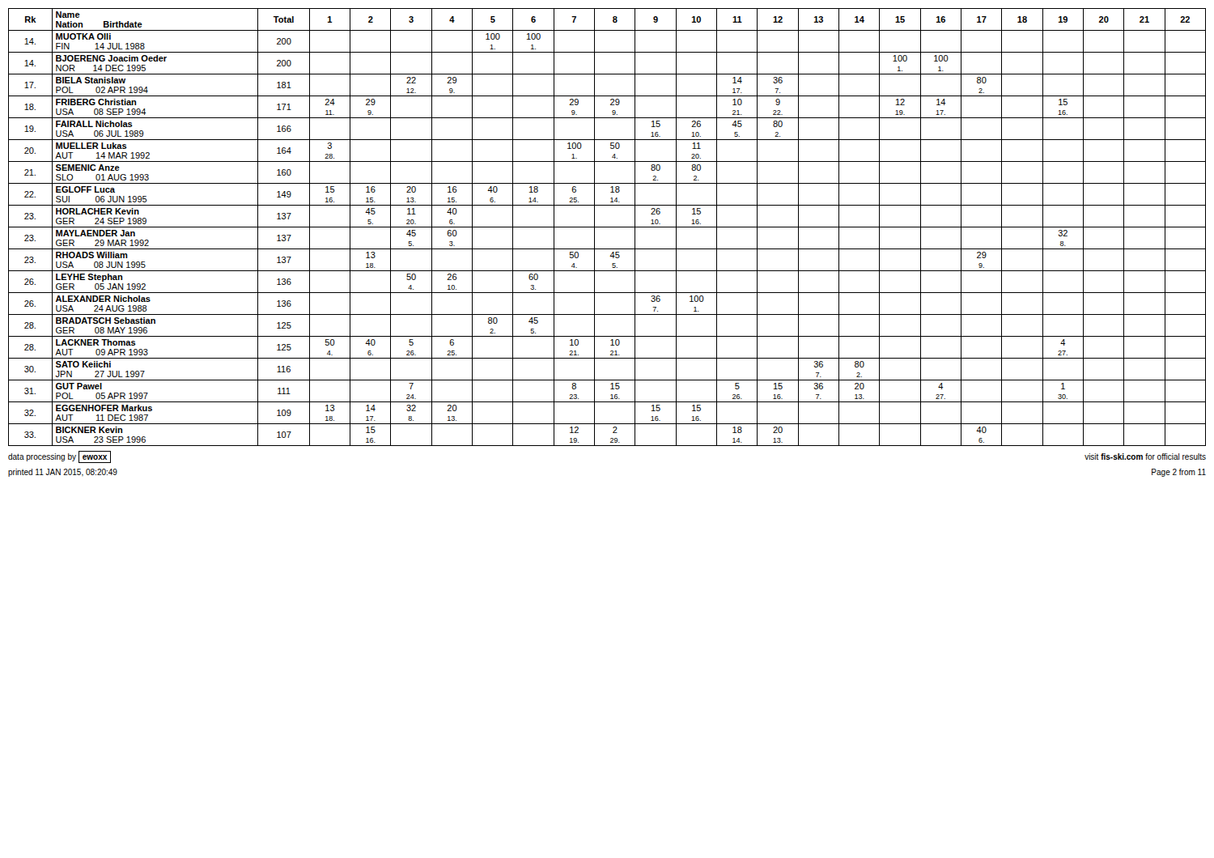| Rk | Name Nation Birthdate | Total | 1 | 2 | 3 | 4 | 5 | 6 | 7 | 8 | 9 | 10 | 11 | 12 | 13 | 14 | 15 | 16 | 17 | 18 | 19 | 20 | 21 | 22 |
| --- | --- | --- | --- | --- | --- | --- | --- | --- | --- | --- | --- | --- | --- | --- | --- | --- | --- | --- | --- | --- | --- | --- | --- | --- |
| 14. | MUOTKA Olli FIN 14 JUL 1988 | 200 | | | | | 100 1. | 100 1. | | | | | | | | | | | | | | | | |
| 14. | BJOERENG Joacim Oeder NOR 14 DEC 1995 | 200 | | | | | | | | | | | | | | | 100 1. | 100 1. | | | | | | |
| 17. | BIELA Stanislaw POL 02 APR 1994 | 181 | | | 22 12. | 29 9. | | | | | | | 14 17. | 36 7. | | | | | 80 2. | | | | | |
| 18. | FRIBERG Christian USA 08 SEP 1994 | 171 | 24 11. | 29 9. | | | | | 29 9. | 29 9. | | | 10 21. | 9 22. | | | 12 19. | 14 17. | | | 15 16. | | | |
| 19. | FAIRALL Nicholas USA 06 JUL 1989 | 166 | | | | | | | | | 15 16. | 26 10. | 45 5. | 80 2. | | | | | | | | | | |
| 20. | MUELLER Lukas AUT 14 MAR 1992 | 164 | 3 28. | | | | | | 100 1. | 50 4. | | 11 20. | | | | | | | | | | | | |
| 21. | SEMENIC Anze SLO 01 AUG 1993 | 160 | | | | | | | | | 80 2. | 80 2. | | | | | | | | | | | | |
| 22. | EGLOFF Luca SUI 06 JUN 1995 | 149 | 15 16. | 16 15. | 20 13. | 16 15. | 40 6. | 18 14. | 6 25. | 18 14. | | | | | | | | | | | | | | |
| 23. | HORLACHER Kevin GER 24 SEP 1989 | 137 | | 45 5. | 11 20. | 40 6. | | | | | 26 10. | 15 16. | | | | | | | | | | | | |
| 23. | MAYLAENDER Jan GER 29 MAR 1992 | 137 | | | 45 5. | 60 3. | | | | | | | | | | | | | | | 32 8. | | | |
| 23. | RHOADS William USA 08 JUN 1995 | 137 | | 13 18. | | | | | 50 4. | 45 5. | | | | | | | | | 29 9. | | | | | |
| 26. | LEYHE Stephan GER 05 JAN 1992 | 136 | | | 50 4. | 26 10. | | 60 3. | | | | | | | | | | | | | | | | |
| 26. | ALEXANDER Nicholas USA 24 AUG 1988 | 136 | | | | | | | | | 36 7. | 100 1. | | | | | | | | | | | | |
| 28. | BRADATSCH Sebastian GER 08 MAY 1996 | 125 | | | | | 80 2. | 45 5. | | | | | | | | | | | | | | | | |
| 28. | LACKNER Thomas AUT 09 APR 1993 | 125 | 50 4. | 40 6. | 5 26. | 6 25. | | | 10 21. | 10 21. | | | | | | | | | | | 4 27. | | | |
| 30. | SATO Keiichi JPN 27 JUL 1997 | 116 | | | | | | | | | | | | | 36 7. | 80 2. | | | | | | | | |
| 31. | GUT Pawel POL 05 APR 1997 | 111 | | | 7 24. | | | | 8 23. | 15 16. | | | 5 26. | 15 16. | 36 7. | 20 13. | | 4 27. | | | 1 30. | | | |
| 32. | EGGENHOFER Markus AUT 11 DEC 1987 | 109 | 13 18. | 14 17. | 32 8. | 20 13. | | | | | 15 16. | 15 16. | | | | | | | | | | | | |
| 33. | BICKNER Kevin USA 23 SEP 1996 | 107 | | 15 16. | | | | | 12 19. | 2 29. | | | 18 14. | 20 13. | | | | | 40 6. | | | | | |
data processing by ewoxx
visit fis-ski.com for official results
printed 11 JAN 2015, 08:20:49
Page 2 from 11